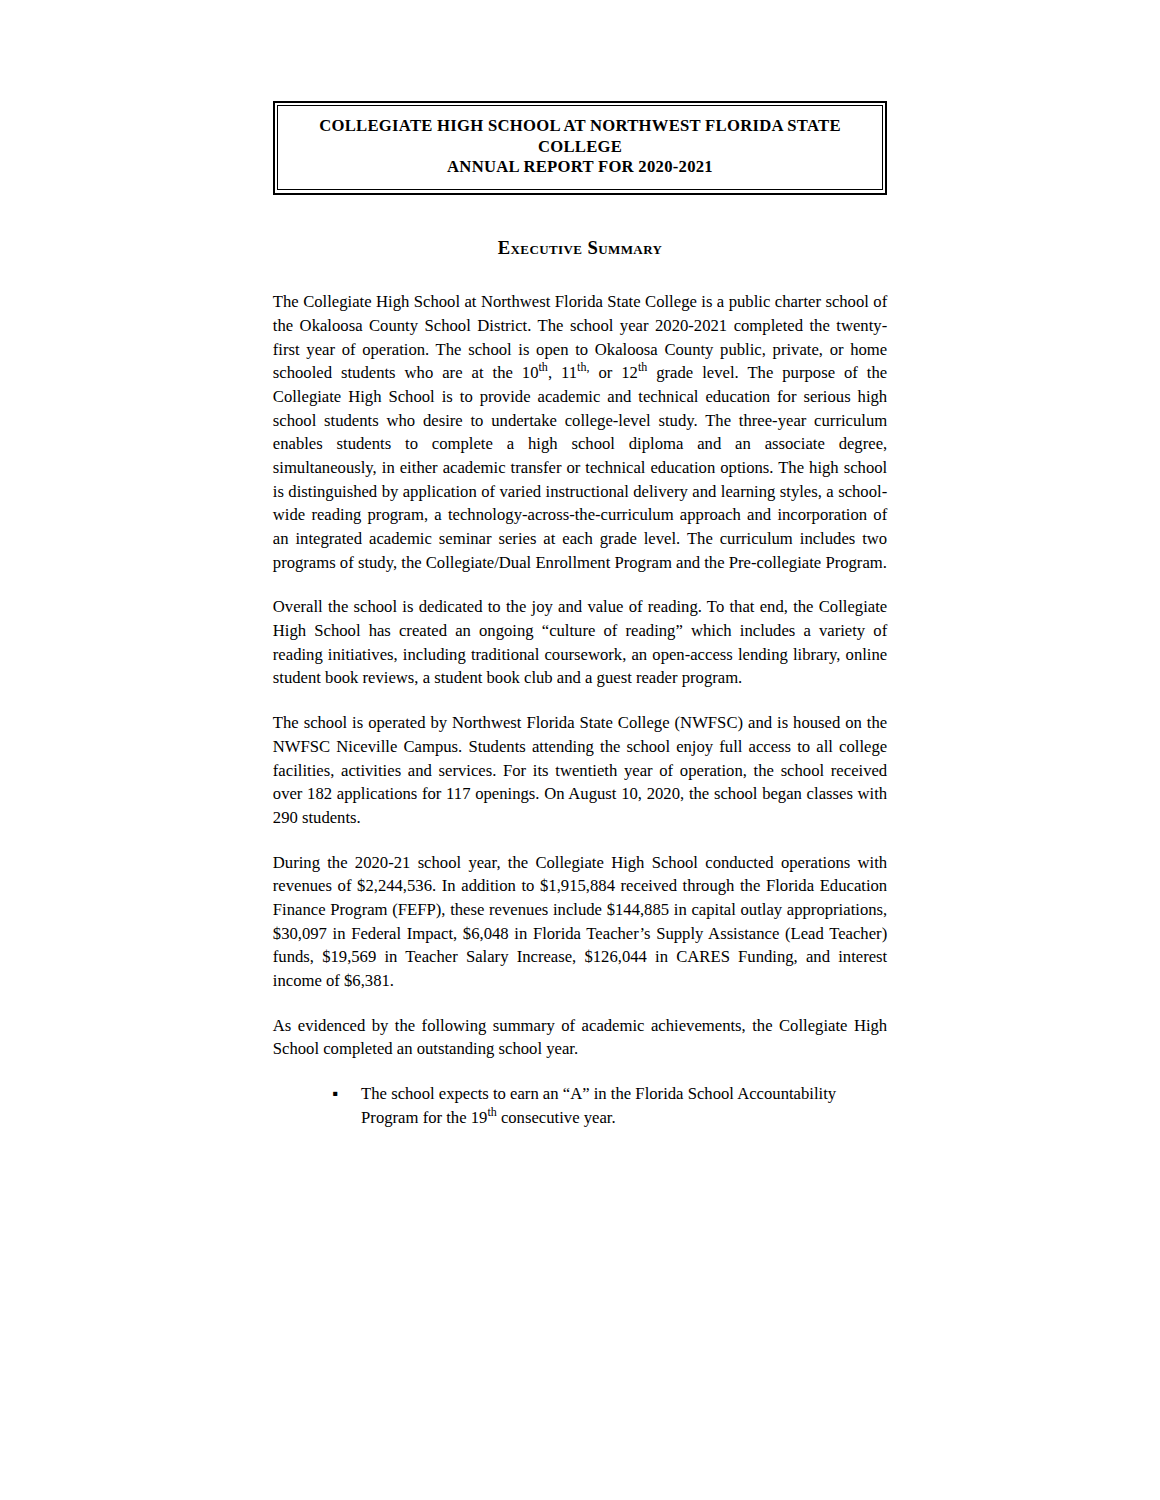COLLEGIATE HIGH SCHOOL AT NORTHWEST FLORIDA STATE COLLEGE
ANNUAL REPORT FOR 2020-2021
Executive Summary
The Collegiate High School at Northwest Florida State College is a public charter school of the Okaloosa County School District. The school year 2020-2021 completed the twenty-first year of operation. The school is open to Okaloosa County public, private, or home schooled students who are at the 10th, 11th, or 12th grade level. The purpose of the Collegiate High School is to provide academic and technical education for serious high school students who desire to undertake college-level study. The three-year curriculum enables students to complete a high school diploma and an associate degree, simultaneously, in either academic transfer or technical education options. The high school is distinguished by application of varied instructional delivery and learning styles, a school-wide reading program, a technology-across-the-curriculum approach and incorporation of an integrated academic seminar series at each grade level. The curriculum includes two programs of study, the Collegiate/Dual Enrollment Program and the Pre-collegiate Program.
Overall the school is dedicated to the joy and value of reading. To that end, the Collegiate High School has created an ongoing “culture of reading” which includes a variety of reading initiatives, including traditional coursework, an open-access lending library, online student book reviews, a student book club and a guest reader program.
The school is operated by Northwest Florida State College (NWFSC) and is housed on the NWFSC Niceville Campus. Students attending the school enjoy full access to all college facilities, activities and services. For its twentieth year of operation, the school received over 182 applications for 117 openings. On August 10, 2020, the school began classes with 290 students.
During the 2020-21 school year, the Collegiate High School conducted operations with revenues of $2,244,536. In addition to $1,915,884 received through the Florida Education Finance Program (FEFP), these revenues include $144,885 in capital outlay appropriations, $30,097 in Federal Impact, $6,048 in Florida Teacher’s Supply Assistance (Lead Teacher) funds, $19,569 in Teacher Salary Increase, $126,044 in CARES Funding, and interest income of $6,381.
As evidenced by the following summary of academic achievements, the Collegiate High School completed an outstanding school year.
The school expects to earn an “A” in the Florida School Accountability Program for the 19th consecutive year.